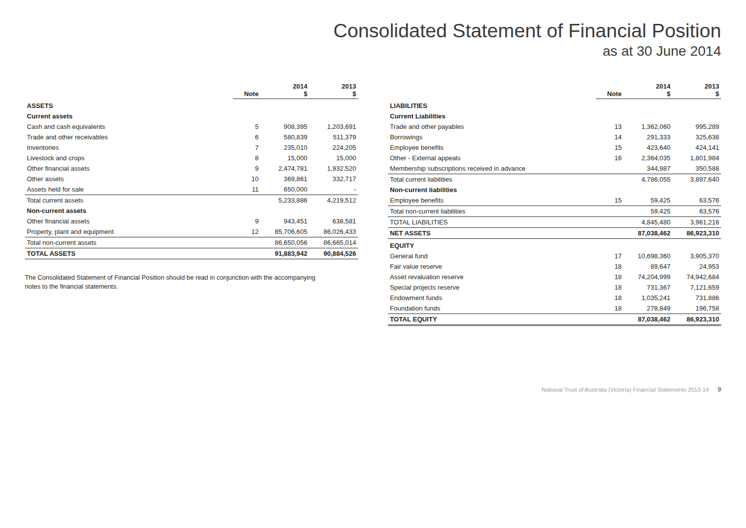Consolidated Statement of Financial Position
as at 30 June 2014
| | | 2014 | 2013 |
| --- | --- | --- | --- |
| | Note | $ | $ |
| ASSETS | | | |
| Current assets | | | |
| Cash and cash equivalents | 5 | 908,395 | 1,203,691 |
| Trade and other receivables | 6 | 580,839 | 511,379 |
| Inventories | 7 | 235,010 | 224,205 |
| Livestock and crops | 8 | 15,000 | 15,000 |
| Other financial assets | 9 | 2,474,781 | 1,932,520 |
| Other assets | 10 | 369,861 | 332,717 |
| Assets held for sale | 11 | 650,000 | - |
| Total current assets | | 5,233,886 | 4,219,512 |
| Non-current assets | | | |
| Other financial assets | 9 | 943,451 | 638,581 |
| Property, plant and equipment | 12 | 85,706,605 | 86,026,433 |
| Total non-current assets | | 86,650,056 | 86,665,014 |
| TOTAL ASSETS | | 91,883,942 | 90,884,526 |
The Consolidated Statement of Financial Position should be read in conjunction with the accompanying notes to the financial statements.
| | | 2014 | 2013 |
| --- | --- | --- | --- |
| | Note | $ | $ |
| LIABILITIES | | | |
| Current Liabilities | | | |
| Trade and other payables | 13 | 1,362,060 | 995,289 |
| Borrowings | 14 | 291,333 | 325,638 |
| Employee benefits | 15 | 423,640 | 424,141 |
| Other - External appeals | 16 | 2,364,035 | 1,801,984 |
| Membership subscriptions received in advance | | 344,987 | 350,588 |
| Total current liabilities | | 4,786,055 | 3,897,640 |
| Non-current liabilities | | | |
| Employee benefits | 15 | 59,425 | 63,576 |
| Total non-current liabilities | | 59,425 | 63,576 |
| TOTAL LIABILITIES | | 4,845,480 | 3,961,216 |
| NET ASSETS | | 87,038,462 | 86,923,310 |
| EQUITY | | | |
| General fund | 17 | 10,698,360 | 3,905,370 |
| Fair value reserve | 18 | 89,647 | 24,953 |
| Asset revaluation reserve | 18 | 74,204,999 | 74,942,684 |
| Special projects reserve | 18 | 731,367 | 7,121,659 |
| Endowment funds | 18 | 1,035,241 | 731,886 |
| Foundation funds | 18 | 278,849 | 196,758 |
| TOTAL EQUITY | | 87,038,462 | 86,923,310 |
National Trust of Australia (Victoria) Financial Statements 2013-14 9